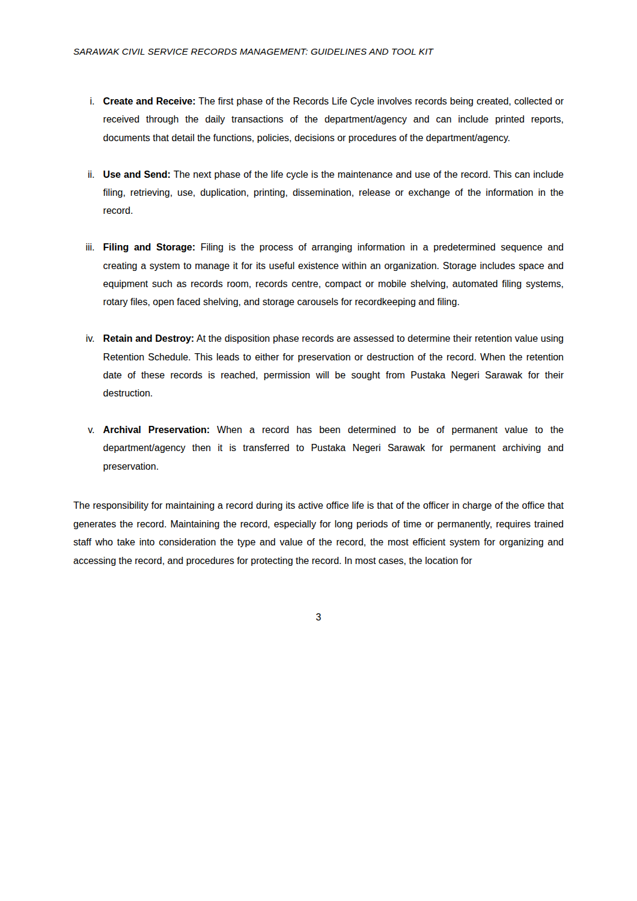SARAWAK CIVIL SERVICE RECORDS MANAGEMENT: GUIDELINES AND TOOL KIT
Create and Receive: The first phase of the Records Life Cycle involves records being created, collected or received through the daily transactions of the department/agency and can include printed reports, documents that detail the functions, policies, decisions or procedures of the department/agency.
Use and Send: The next phase of the life cycle is the maintenance and use of the record. This can include filing, retrieving, use, duplication, printing, dissemination, release or exchange of the information in the record.
Filing and Storage: Filing is the process of arranging information in a predetermined sequence and creating a system to manage it for its useful existence within an organization. Storage includes space and equipment such as records room, records centre, compact or mobile shelving, automated filing systems, rotary files, open faced shelving, and storage carousels for recordkeeping and filing.
Retain and Destroy: At the disposition phase records are assessed to determine their retention value using Retention Schedule. This leads to either for preservation or destruction of the record. When the retention date of these records is reached, permission will be sought from Pustaka Negeri Sarawak for their destruction.
Archival Preservation: When a record has been determined to be of permanent value to the department/agency then it is transferred to Pustaka Negeri Sarawak for permanent archiving and preservation.
The responsibility for maintaining a record during its active office life is that of the officer in charge of the office that generates the record. Maintaining the record, especially for long periods of time or permanently, requires trained staff who take into consideration the type and value of the record, the most efficient system for organizing and accessing the record, and procedures for protecting the record. In most cases, the location for
3